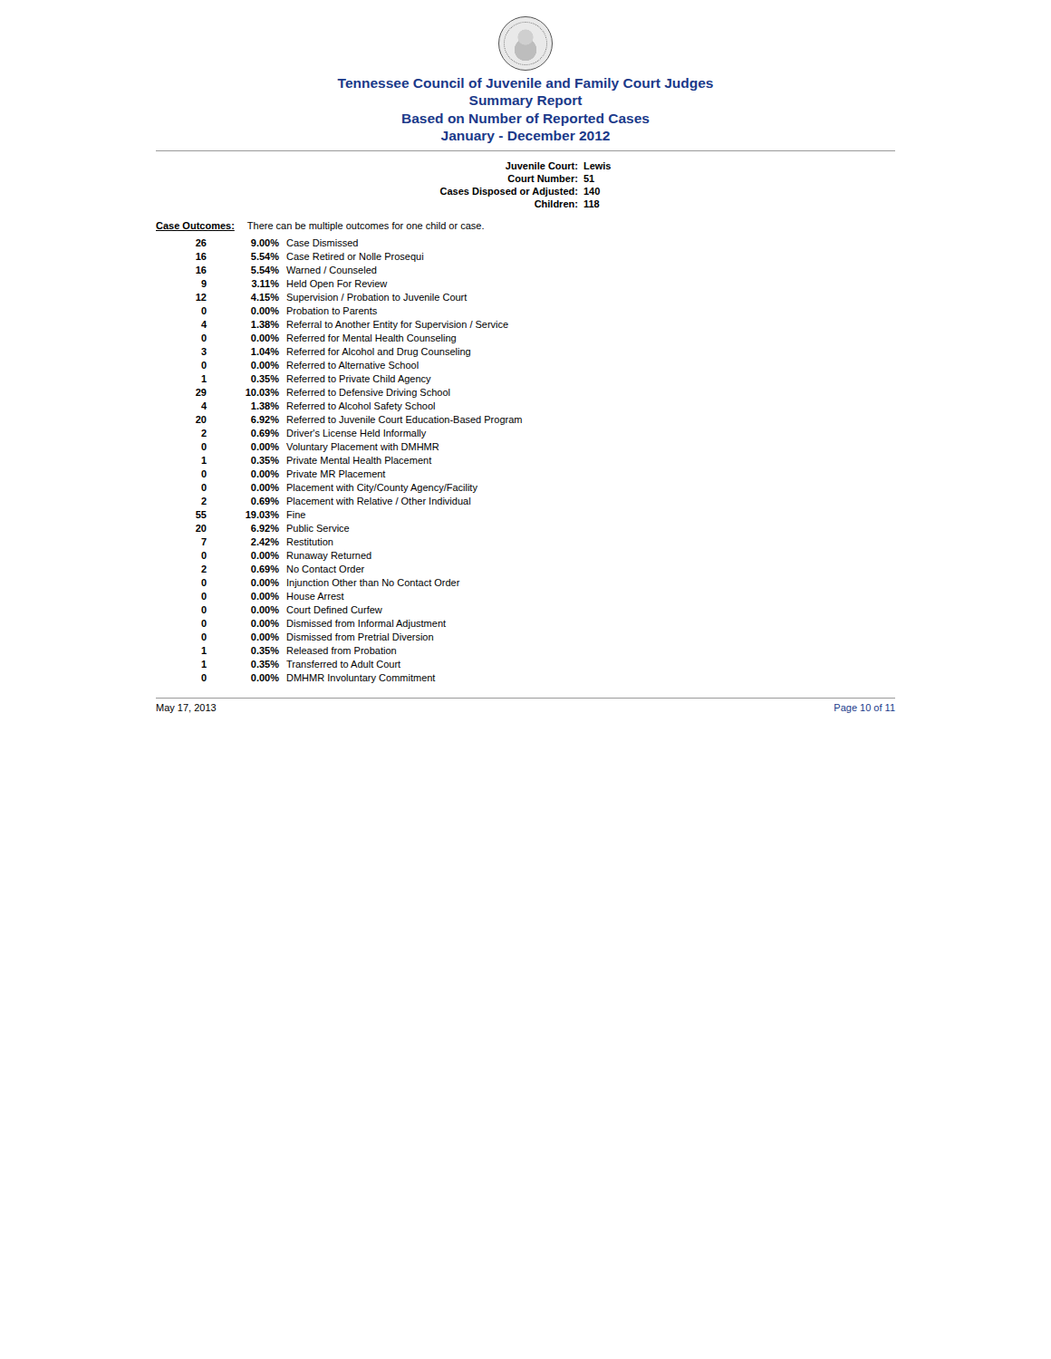Tennessee Council of Juvenile and Family Court Judges
Summary Report
Based on Number of Reported Cases
January - December 2012
| Juvenile Court: | Lewis |
| Court Number: | 51 |
| Cases Disposed or Adjusted: | 140 |
| Children: | 118 |
Case Outcomes: There can be multiple outcomes for one child or case.
| 26 | 9.00% | Case Dismissed |
| 16 | 5.54% | Case Retired or Nolle Prosequi |
| 16 | 5.54% | Warned / Counseled |
| 9 | 3.11% | Held Open For Review |
| 12 | 4.15% | Supervision / Probation to Juvenile Court |
| 0 | 0.00% | Probation to Parents |
| 4 | 1.38% | Referral to Another Entity for Supervision / Service |
| 0 | 0.00% | Referred for Mental Health Counseling |
| 3 | 1.04% | Referred for Alcohol and Drug Counseling |
| 0 | 0.00% | Referred to Alternative School |
| 1 | 0.35% | Referred to Private Child Agency |
| 29 | 10.03% | Referred to Defensive Driving School |
| 4 | 1.38% | Referred to Alcohol Safety School |
| 20 | 6.92% | Referred to Juvenile Court Education-Based Program |
| 2 | 0.69% | Driver's License Held Informally |
| 0 | 0.00% | Voluntary Placement with DMHMR |
| 1 | 0.35% | Private Mental Health Placement |
| 0 | 0.00% | Private MR Placement |
| 0 | 0.00% | Placement with City/County Agency/Facility |
| 2 | 0.69% | Placement with Relative / Other Individual |
| 55 | 19.03% | Fine |
| 20 | 6.92% | Public Service |
| 7 | 2.42% | Restitution |
| 0 | 0.00% | Runaway Returned |
| 2 | 0.69% | No Contact Order |
| 0 | 0.00% | Injunction Other than No Contact Order |
| 0 | 0.00% | House Arrest |
| 0 | 0.00% | Court Defined Curfew |
| 0 | 0.00% | Dismissed from Informal Adjustment |
| 0 | 0.00% | Dismissed from Pretrial Diversion |
| 1 | 0.35% | Released from Probation |
| 1 | 0.35% | Transferred to Adult Court |
| 0 | 0.00% | DMHMR Involuntary Commitment |
May 17, 2013
Page 10 of 11